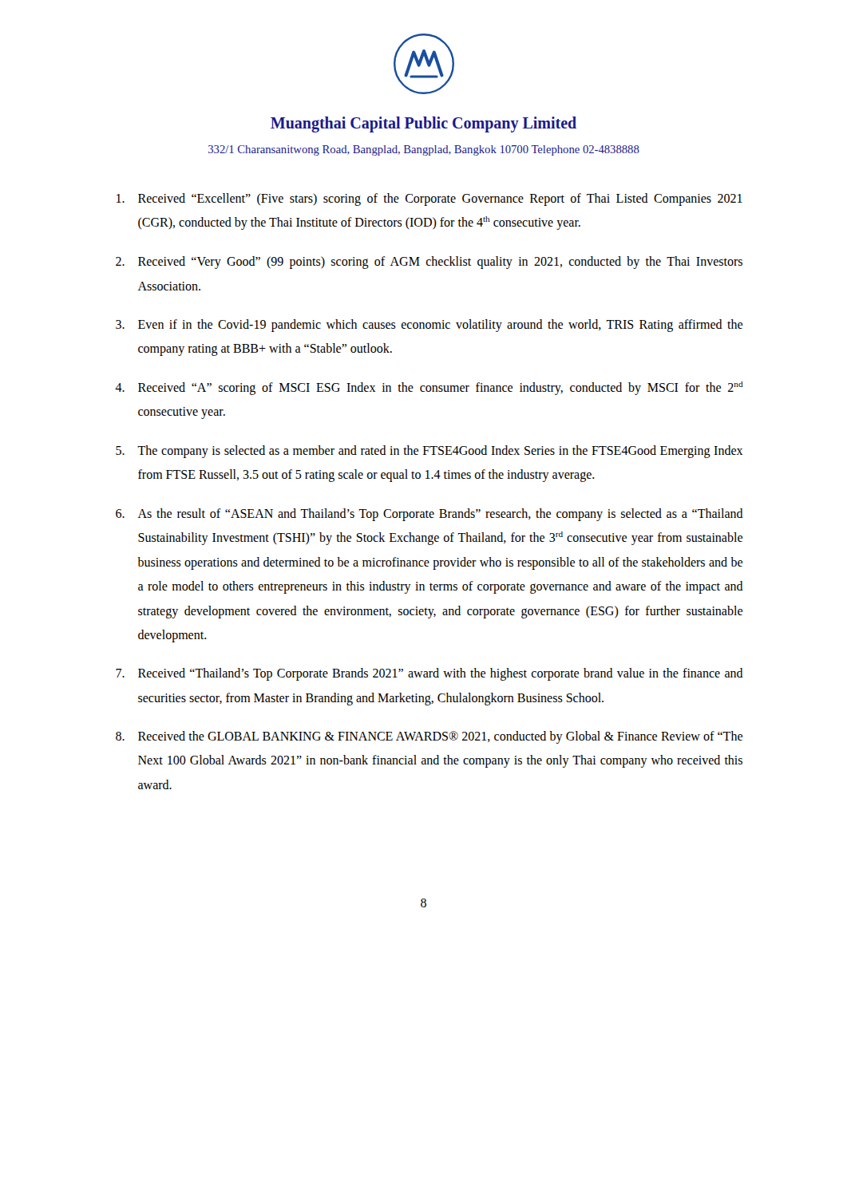Muangthai Capital Public Company Limited
332/1 Charansanitwong Road, Bangplad, Bangplad, Bangkok 10700 Telephone 02-4838888
Received “Excellent” (Five stars) scoring of the Corporate Governance Report of Thai Listed Companies 2021 (CGR), conducted by the Thai Institute of Directors (IOD) for the 4th consecutive year.
Received “Very Good” (99 points) scoring of AGM checklist quality in 2021, conducted by the Thai Investors Association.
Even if in the Covid‑19 pandemic which causes economic volatility around the world, TRIS Rating affirmed the company rating at BBB+ with a “Stable” outlook.
Received “A” scoring of MSCI ESG Index in the consumer finance industry, conducted by MSCI for the 2nd consecutive year.
The company is selected as a member and rated in the FTSE4Good Index Series in the FTSE4Good Emerging Index from FTSE Russell, 3.5 out of 5 rating scale or equal to 1.4 times of the industry average.
As the result of “ASEAN and Thailand’s Top Corporate Brands” research, the company is selected as a “Thailand Sustainability Investment (TSHI)” by the Stock Exchange of Thailand, for the 3rd consecutive year from sustainable business operations and determined to be a microfinance provider who is responsible to all of the stakeholders and be a role model to others entrepreneurs in this industry in terms of corporate governance and aware of the impact and strategy development covered the environment, society, and corporate governance (ESG) for further sustainable development.
Received “Thailand’s Top Corporate Brands 2021” award with the highest corporate brand value in the finance and securities sector, from Master in Branding and Marketing, Chulalongkorn Business School.
Received the GLOBAL BANKING & FINANCE AWARDS® 2021, conducted by Global & Finance Review of “The Next 100 Global Awards 2021” in non‑bank financial and the company is the only Thai company who received this award.
8